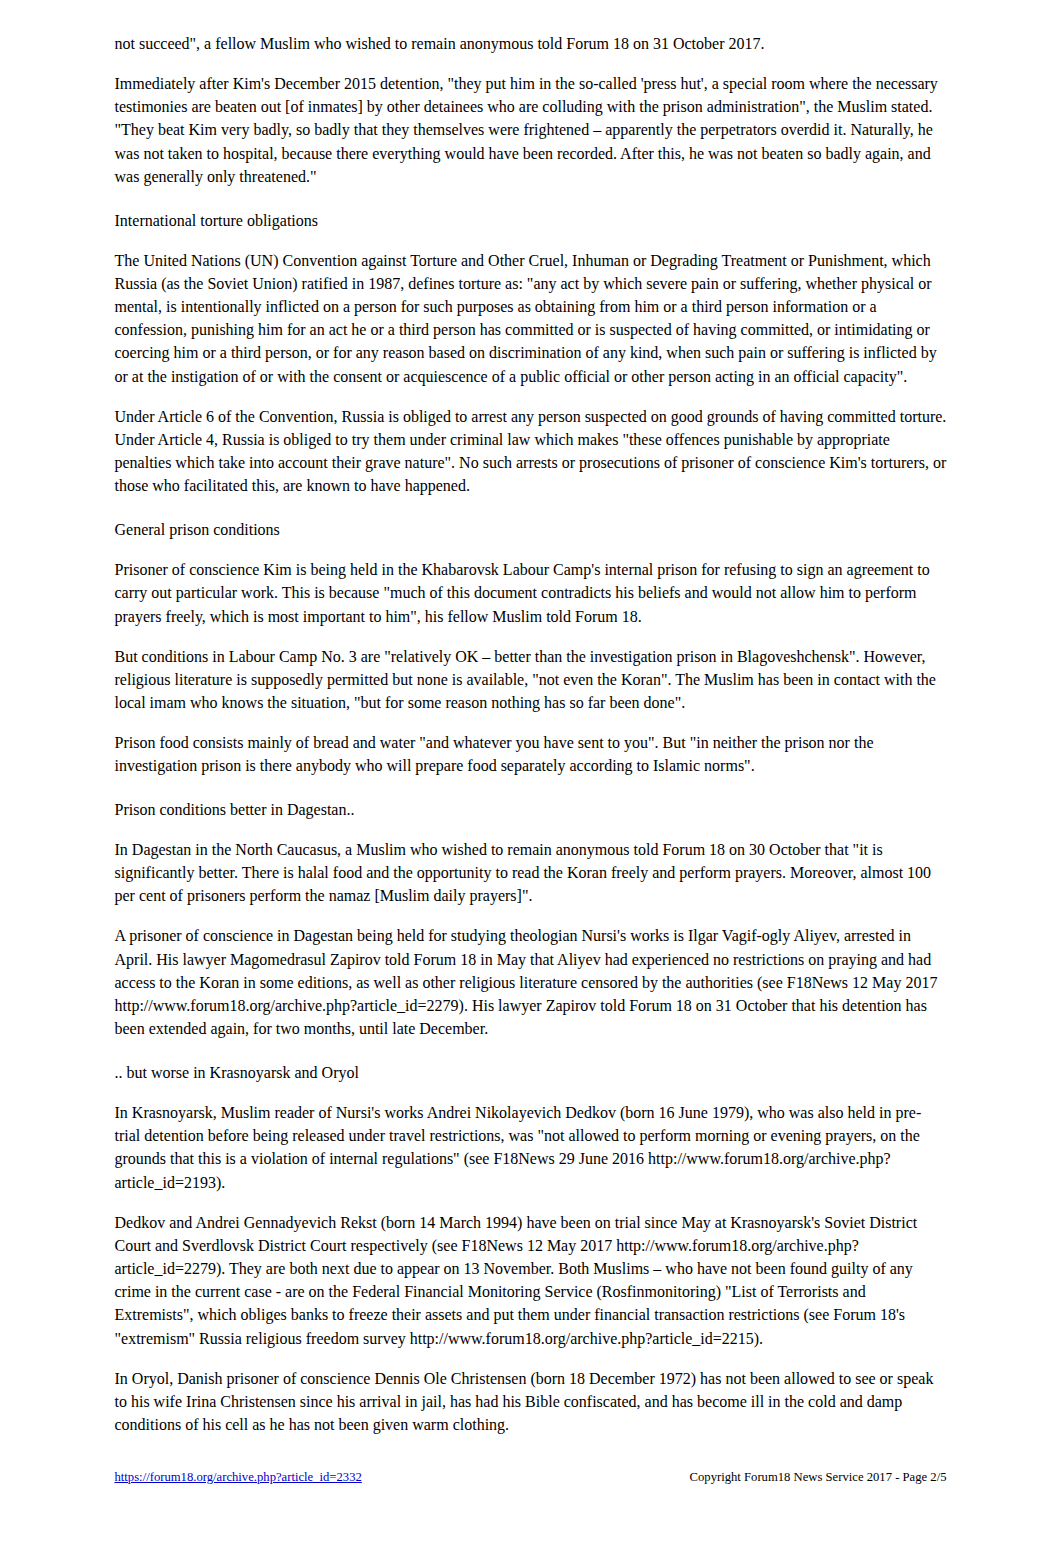not succeed", a fellow Muslim who wished to remain anonymous told Forum 18 on 31 October 2017.
Immediately after Kim's December 2015 detention, "they put him in the so-called 'press hut', a special room where the necessary testimonies are beaten out [of inmates] by other detainees who are colluding with the prison administration", the Muslim stated. "They beat Kim very badly, so badly that they themselves were frightened – apparently the perpetrators overdid it. Naturally, he was not taken to hospital, because there everything would have been recorded. After this, he was not beaten so badly again, and was generally only threatened."
International torture obligations
The United Nations (UN) Convention against Torture and Other Cruel, Inhuman or Degrading Treatment or Punishment, which Russia (as the Soviet Union) ratified in 1987, defines torture as: "any act by which severe pain or suffering, whether physical or mental, is intentionally inflicted on a person for such purposes as obtaining from him or a third person information or a confession, punishing him for an act he or a third person has committed or is suspected of having committed, or intimidating or coercing him or a third person, or for any reason based on discrimination of any kind, when such pain or suffering is inflicted by or at the instigation of or with the consent or acquiescence of a public official or other person acting in an official capacity".
Under Article 6 of the Convention, Russia is obliged to arrest any person suspected on good grounds of having committed torture. Under Article 4, Russia is obliged to try them under criminal law which makes "these offences punishable by appropriate penalties which take into account their grave nature". No such arrests or prosecutions of prisoner of conscience Kim's torturers, or those who facilitated this, are known to have happened.
General prison conditions
Prisoner of conscience Kim is being held in the Khabarovsk Labour Camp's internal prison for refusing to sign an agreement to carry out particular work. This is because "much of this document contradicts his beliefs and would not allow him to perform prayers freely, which is most important to him", his fellow Muslim told Forum 18.
But conditions in Labour Camp No. 3 are "relatively OK – better than the investigation prison in Blagoveshchensk". However, religious literature is supposedly permitted but none is available, "not even the Koran". The Muslim has been in contact with the local imam who knows the situation, "but for some reason nothing has so far been done".
Prison food consists mainly of bread and water "and whatever you have sent to you". But "in neither the prison nor the investigation prison is there anybody who will prepare food separately according to Islamic norms".
Prison conditions better in Dagestan..
In Dagestan in the North Caucasus, a Muslim who wished to remain anonymous told Forum 18 on 30 October that "it is significantly better. There is halal food and the opportunity to read the Koran freely and perform prayers. Moreover, almost 100 per cent of prisoners perform the namaz [Muslim daily prayers]".
A prisoner of conscience in Dagestan being held for studying theologian Nursi's works is Ilgar Vagif-ogly Aliyev, arrested in April. His lawyer Magomedrasul Zapirov told Forum 18 in May that Aliyev had experienced no restrictions on praying and had access to the Koran in some editions, as well as other religious literature censored by the authorities (see F18News 12 May 2017 http://www.forum18.org/archive.php?article_id=2279). His lawyer Zapirov told Forum 18 on 31 October that his detention has been extended again, for two months, until late December.
.. but worse in Krasnoyarsk and Oryol
In Krasnoyarsk, Muslim reader of Nursi's works Andrei Nikolayevich Dedkov (born 16 June 1979), who was also held in pre-trial detention before being released under travel restrictions, was "not allowed to perform morning or evening prayers, on the grounds that this is a violation of internal regulations" (see F18News 29 June 2016 http://www.forum18.org/archive.php?article_id=2193).
Dedkov and Andrei Gennadyevich Rekst (born 14 March 1994) have been on trial since May at Krasnoyarsk's Soviet District Court and Sverdlovsk District Court respectively (see F18News 12 May 2017 http://www.forum18.org/archive.php?article_id=2279). They are both next due to appear on 13 November. Both Muslims – who have not been found guilty of any crime in the current case - are on the Federal Financial Monitoring Service (Rosfinmonitoring) "List of Terrorists and Extremists", which obliges banks to freeze their assets and put them under financial transaction restrictions (see Forum 18's "extremism" Russia religious freedom survey http://www.forum18.org/archive.php?article_id=2215).
In Oryol, Danish prisoner of conscience Dennis Ole Christensen (born 18 December 1972) has not been allowed to see or speak to his wife Irina Christensen since his arrival in jail, has had his Bible confiscated, and has become ill in the cold and damp conditions of his cell as he has not been given warm clothing.
https://forum18.org/archive.php?article_id=2332 Copyright Forum18 News Service 2017 - Page 2/5